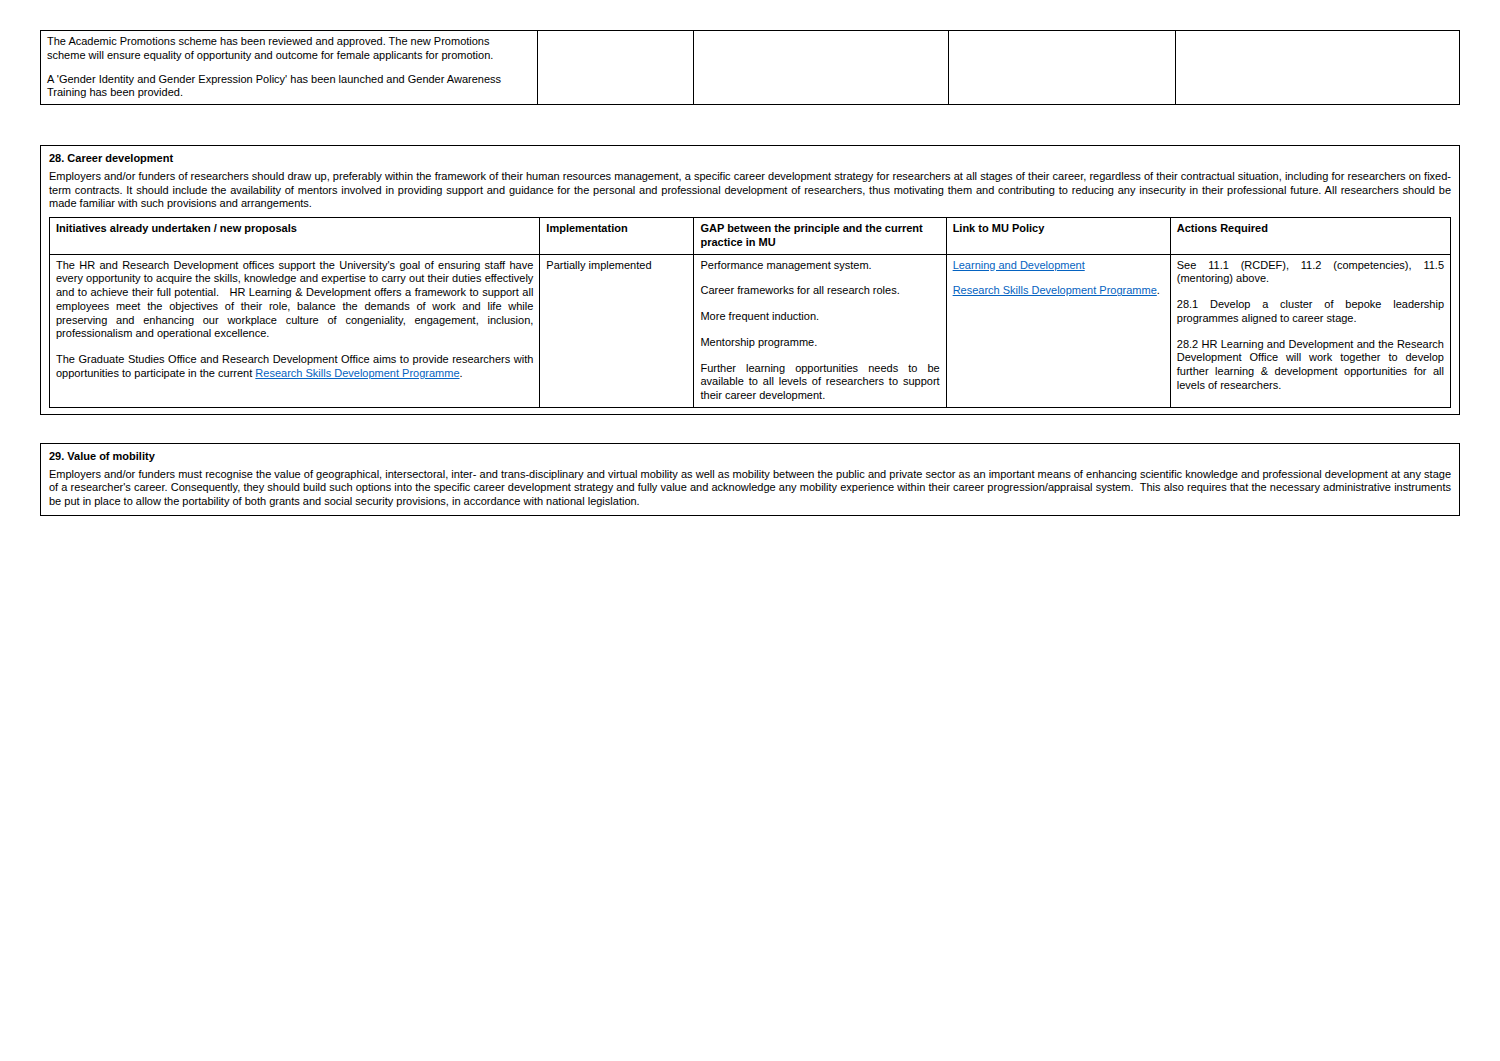| The Academic Promotions scheme has been reviewed and approved. The new Promotions scheme will ensure equality of opportunity and outcome for female applicants for promotion. A 'Gender Identity and Gender Expression Policy' has been launched and Gender Awareness Training has been provided. | | | | |
28. Career development
Employers and/or funders of researchers should draw up, preferably within the framework of their human resources management, a specific career development strategy for researchers at all stages of their career, regardless of their contractual situation, including for researchers on fixed-term contracts. It should include the availability of mentors involved in providing support and guidance for the personal and professional development of researchers, thus motivating them and contributing to reducing any insecurity in their professional future. All researchers should be made familiar with such provisions and arrangements.
| Initiatives already undertaken / new proposals | Implementation | GAP between the principle and the current practice in MU | Link to MU Policy | Actions Required |
| --- | --- | --- | --- | --- |
| The HR and Research Development offices support the University's goal of ensuring staff have every opportunity to acquire the skills, knowledge and expertise to carry out their duties effectively and to achieve their full potential. HR Learning & Development offers a framework to support all employees meet the objectives of their role, balance the demands of work and life while preserving and enhancing our workplace culture of congeniality, engagement, inclusion, professionalism and operational excellence. The Graduate Studies Office and Research Development Office aims to provide researchers with opportunities to participate in the current Research Skills Development Programme . | Partially implemented | Performance management system. Career frameworks for all research roles. More frequent induction. Mentorship programme. Further learning opportunities needs to be available to all levels of researchers to support their career development. | Learning and Development Research Skills Development Programme . | See 11.1 (RCDEF), 11.2 (competencies), 11.5 (mentoring) above. 28.1 Develop a cluster of bepoke leadership programmes aligned to career stage. 28.2 HR Learning and Development and the Research Development Office will work together to develop further learning & development opportunities for all levels of researchers. |
29. Value of mobility
Employers and/or funders must recognise the value of geographical, intersectoral, inter- and trans-disciplinary and virtual mobility as well as mobility between the public and private sector as an important means of enhancing scientific knowledge and professional development at any stage of a researcher's career. Consequently, they should build such options into the specific career development strategy and fully value and acknowledge any mobility experience within their career progression/appraisal system. This also requires that the necessary administrative instruments be put in place to allow the portability of both grants and social security provisions, in accordance with national legislation.